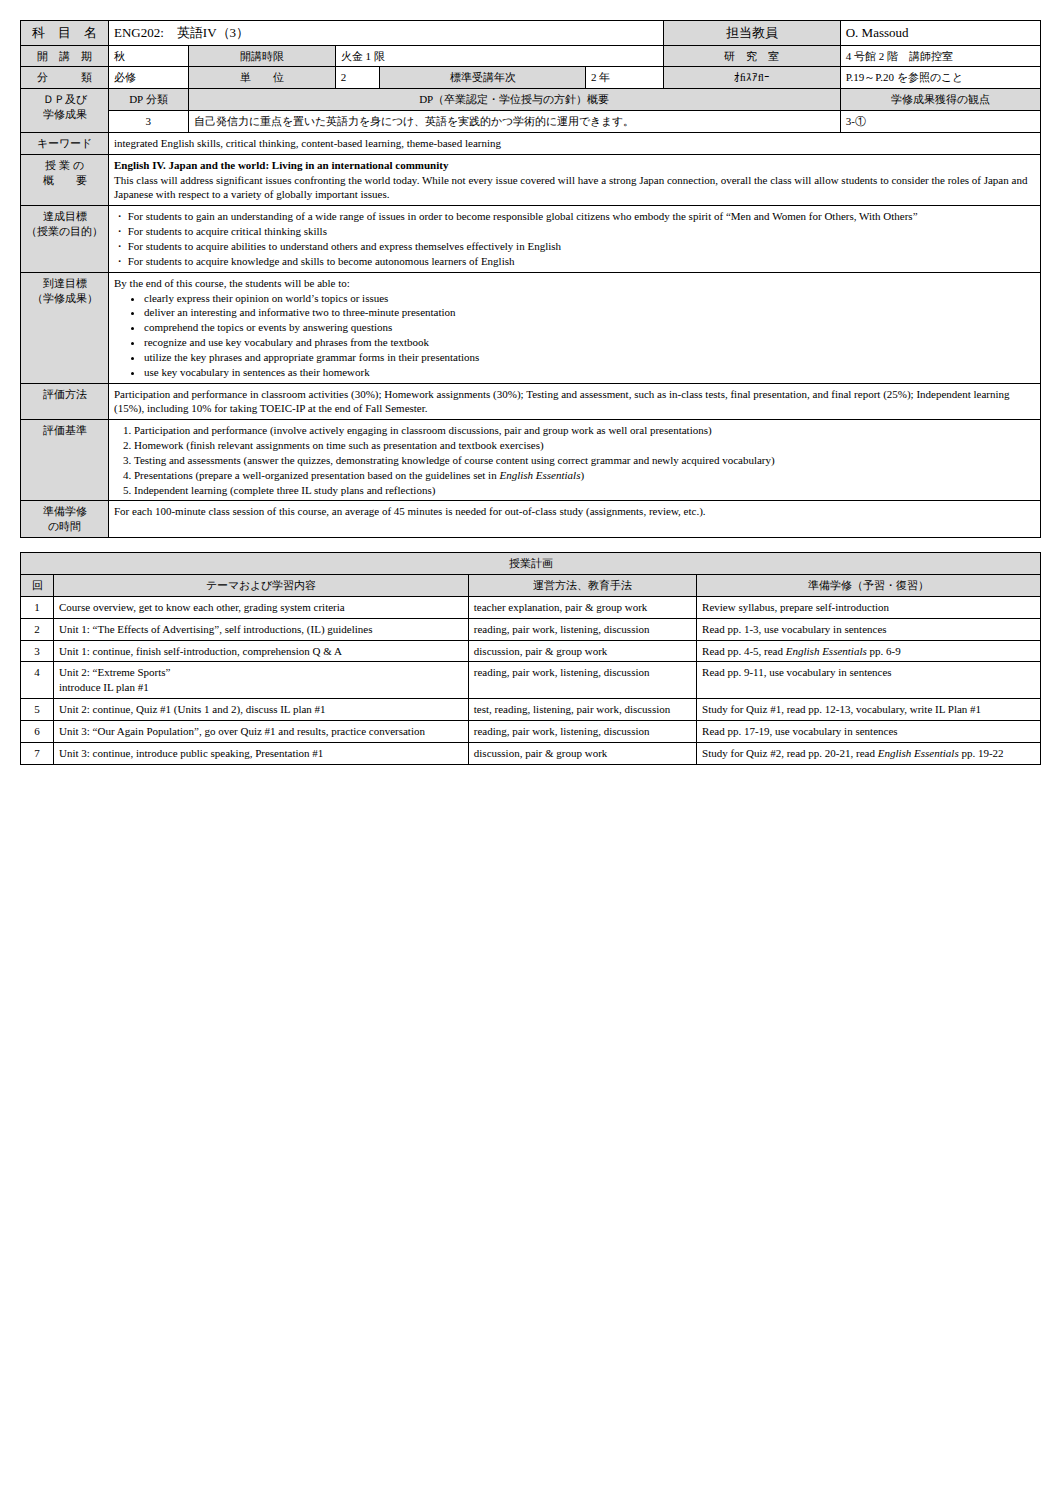| 科 目 名 | ENG202: 英語IV（3） | 担当教員 | O. Massoud |
| 開 講 期 | 秋 | 開講時限 | 火金 1 限 | 研 究 室 | 4 号館 2 階 講師控室 |
| 分 類 | 必修 | 単 位 | 2 | 標準受講年次 | 2 年 | ｵﬁｽｱﬂｰ | P.19～P.20 を参照のこと |
| ＤＰ及び 学修成果 | DP 分類 | DP（卒業認定・学位授与の方針）概要 | 学修成果獲得の観点 |
| 3 | 自己発信力に重点を置いた英語力を身につけ、英語を実践的かつ学術的に運用できます。 | 3-① |
| キーワード | integrated English skills, critical thinking, content-based learning, theme-based learning |
| 授 業 の 概 要 | English IV. Japan and the world: Living in an international community This class will address significant issues confronting the world today. While not every issue covered will have a strong Japan connection, overall the class will allow students to consider the roles of Japan and Japanese with respect to a variety of globally important issues. |
| 達成目標 （授業の目的） | ・ For students to gain an understanding of a wide range of issues in order to become responsible global citizens who embody the spirit of “Men and Women for Others, With Others” ・ For students to acquire critical thinking skills ・ For students to acquire abilities to understand others and express themselves effectively in English ・ For students to acquire knowledge and skills to become autonomous learners of English |
| 到達目標 （学修成果） | By the end of this course, the students will be able to: clearly express their opinion on world’s topics or issues deliver an interesting and informative two to three-minute presentation comprehend the topics or events by answering questions recognize and use key vocabulary and phrases from the textbook utilize the key phrases and appropriate grammar forms in their presentations use key vocabulary in sentences as their homework |
| 評価方法 | Participation and performance in classroom activities (30%); Homework assignments (30%); Testing and assessment, such as in-class tests, final presentation, and final report (25%); Independent learning (15%), including 10% for taking TOEIC-IP at the end of Fall Semester. |
| 評価基準 | Participation and performance (involve actively engaging in classroom discussions, pair and group work as well oral presentations) Homework (finish relevant assignments on time such as presentation and textbook exercises) Testing and assessments (answer the quizzes, demonstrating knowledge of course content using correct grammar and newly acquired vocabulary) Presentations (prepare a well-organized presentation based on the guidelines set in English Essentials ) Independent learning (complete three IL study plans and reflections) |
| 準備学修 の時間 | For each 100-minute class session of this course, an average of 45 minutes is needed for out-of-class study (assignments, review, etc.). |
| 授業計画 |
| 回 | テーマおよび学習内容 | 運営方法、教育手法 | 準備学修（予習・復習） |
| 1 | Course overview, get to know each other, grading system criteria | teacher explanation, pair & group work | Review syllabus, prepare self-introduction |
| 2 | Unit 1: “The Effects of Advertising”, self introductions, (IL) guidelines | reading, pair work, listening, discussion | Read pp. 1-3, use vocabulary in sentences |
| 3 | Unit 1: continue, finish self-introduction, comprehension Q & A | discussion, pair & group work | Read pp. 4-5, read English Essentials pp. 6-9 |
| 4 | Unit 2: “Extreme Sports” introduce IL plan #1 | reading, pair work, listening, discussion | Read pp. 9-11, use vocabulary in sentences |
| 5 | Unit 2: continue, Quiz #1 (Units 1 and 2), discuss IL plan #1 | test, reading, listening, pair work, discussion | Study for Quiz #1, read pp. 12-13, vocabulary, write IL Plan #1 |
| 6 | Unit 3: “Our Again Population”, go over Quiz #1 and results, practice conversation | reading, pair work, listening, discussion | Read pp. 17-19, use vocabulary in sentences |
| 7 | Unit 3: continue, introduce public speaking, Presentation #1 | discussion, pair & group work | Study for Quiz #2, read pp. 20-21, read English Essentials pp. 19-22 |